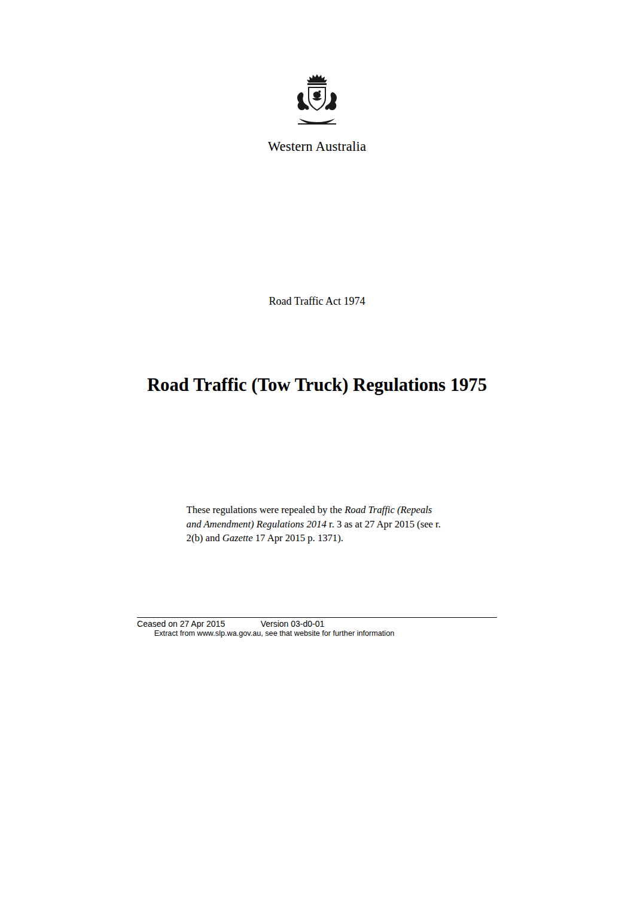Western Australia
Road Traffic Act 1974
Road Traffic (Tow Truck) Regulations 1975
These regulations were repealed by the Road Traffic (Repeals and Amendment) Regulations 2014 r. 3 as at 27 Apr 2015 (see r. 2(b) and Gazette 17 Apr 2015 p. 1371).
Ceased on 27 Apr 2015 Version 03-d0-01
Extract from www.slp.wa.gov.au, see that website for further information